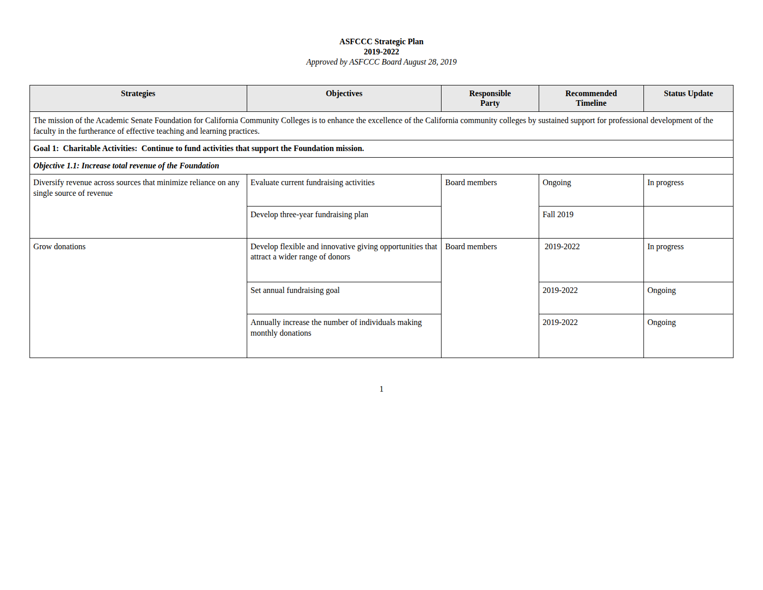ASFCCC Strategic Plan
2019-2022
Approved by ASFCCC Board August 28, 2019
| The mission of the Academic Senate Foundation for California Community Colleges is to enhance the excellence of the California community colleges by sustained support for professional development of the faculty in the furtherance of effective teaching and learning practices. |
| Goal 1: Charitable Activities: Continue to fund activities that support the Foundation mission. |
| Objective 1.1: Increase total revenue of the Foundation |
| Strategies | Objectives | Responsible Party | Recommended Timeline | Status Update |
| Diversify revenue across sources that minimize reliance on any single source of revenue | Evaluate current fundraising activities | Board members | Ongoing | In progress |
| Develop three-year fundraising plan | Fall 2019 | |
| Grow donations | Develop flexible and innovative giving opportunities that attract a wider range of donors | Board members | 2019-2022 | In progress |
| Set annual fundraising goal | 2019-2022 | Ongoing |
| Annually increase the number of individuals making monthly donations | 2019-2022 | Ongoing |
1